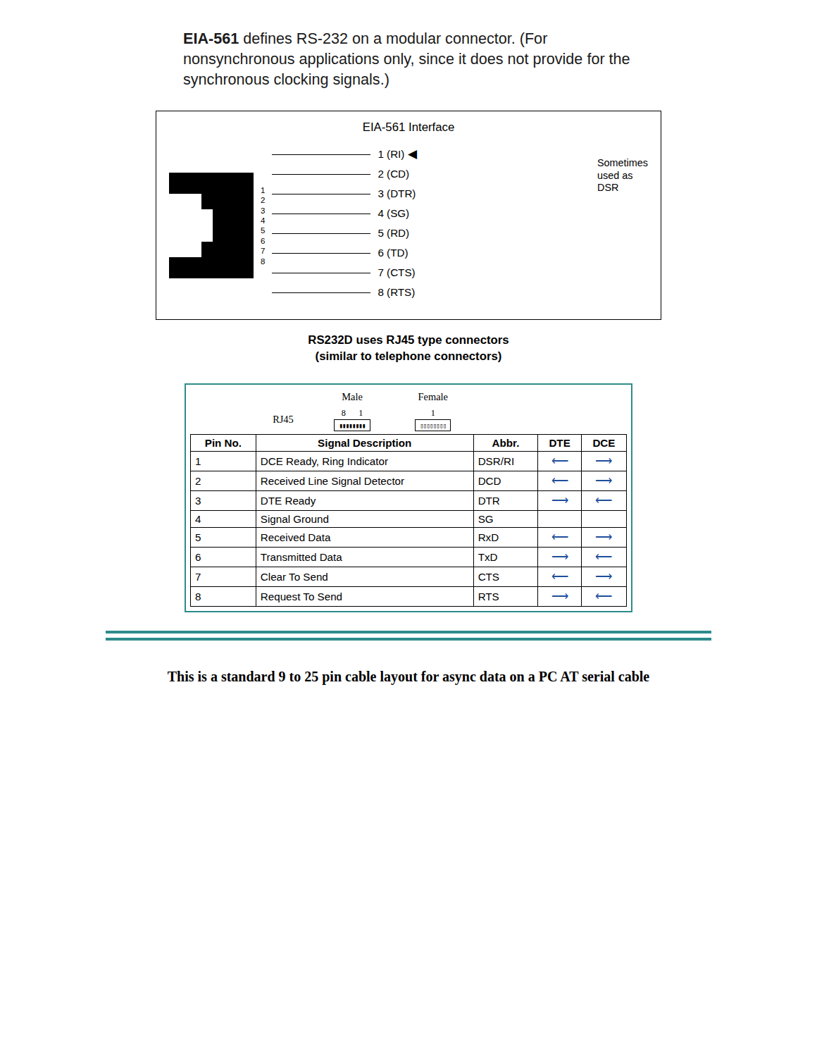EIA-561 defines RS-232 on a modular connector. (For nonsynchronous applications only, since it does not provide for the synchronous clocking signals.)
EIA-561 Interface
1 2 3 4 5 6 7 8
1 (RI) ◀
2 (CD)
3 (DTR)
4 (SG)
5 (RD)
6 (TD)
7 (CTS)
8 (RTS)
Sometimes
used as
DSR
RS232D uses RJ45 type connectors
(similar to telephone connectors)
| | | Male | Female | | | |
| --- | --- | --- | --- | --- | --- | --- |
| | RJ45 | 8 1 ▮▮▮▮▮▮▮▮ | 1 ▯▯▯▯▯▯▯▯ | | | |
| Pin No. | Signal Description | Abbr. | DTE | DCE |
| 1 | DCE Ready, Ring Indicator | DSR/RI | ⟵ | ⟶ |
| 2 | Received Line Signal Detector | DCD | ⟵ | ⟶ |
| 3 | DTE Ready | DTR | ⟶ | ⟵ |
| 4 | Signal Ground | SG | | |
| 5 | Received Data | RxD | ⟵ | ⟶ |
| 6 | Transmitted Data | TxD | ⟶ | ⟵ |
| 7 | Clear To Send | CTS | ⟵ | ⟶ |
| 8 | Request To Send | RTS | ⟶ | ⟵ |
This is a standard 9 to 25 pin cable layout for async data on a PC AT serial cable